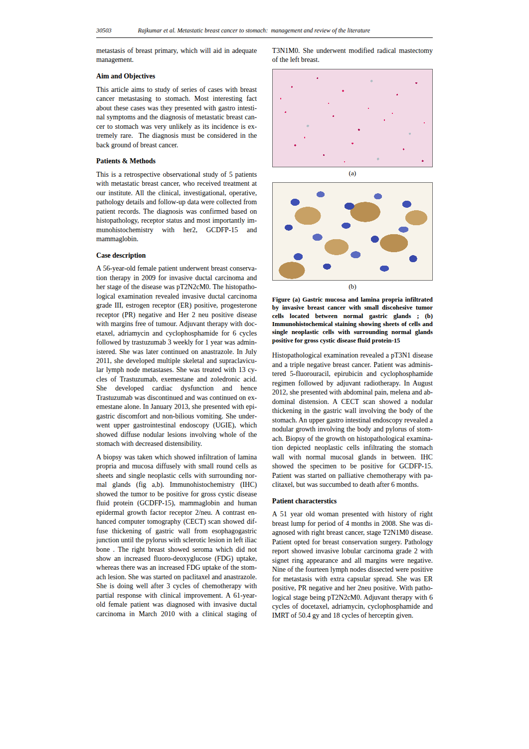30503 Rajkumar et al. Metastatic breast cancer to stomach: management and review of the literature
metastasis of breast primary, which will aid in adequate management.
Aim and Objectives
This article aims to study of series of cases with breast cancer metastasing to stomach. Most interesting fact about these cases was they presented with gastro intestinal symptoms and the diagnosis of metastatic breast cancer to stomach was very unlikely as its incidence is extremely rare. The diagnosis must be considered in the back ground of breast cancer.
Patients & Methods
This is a retrospective observational study of 5 patients with metastatic breast cancer, who received treatment at our institute. All the clinical, investigational, operative, pathology details and follow-up data were collected from patient records. The diagnosis was confirmed based on histopathology, receptor status and most importantly immunohistochemistry with her2, GCDFP-15 and mammaglobin.
Case description
A 56-year-old female patient underwent breast conservation therapy in 2009 for invasive ductal carcinoma and her stage of the disease was pT2N2cM0. The histopathological examination revealed invasive ductal carcinoma grade III, estrogen receptor (ER) positive, progesterone receptor (PR) negative and Her 2 neu positive disease with margins free of tumour. Adjuvant therapy with docetaxel, adriamycin and cyclophosphamide for 6 cycles followed by trastuzumab 3 weekly for 1 year was administered. She was later continued on anastrazole. In July 2011, she developed multiple skeletal and supraclavicular lymph node metastases. She was treated with 13 cycles of Trastuzumab, exemestane and zoledronic acid. She developed cardiac dysfunction and hence Trastuzumab was discontinued and was continued on exemestane alone. In January 2013, she presented with epigastric discomfort and non-bilious vomiting. She underwent upper gastrointestinal endoscopy (UGIE), which showed diffuse nodular lesions involving whole of the stomach with decreased distensibility.
A biopsy was taken which showed infiltration of lamina propria and mucosa diffusely with small round cells as sheets and single neoplastic cells with surrounding normal glands (fig a,b). Immunohistochemistry (IHC) showed the tumor to be positive for gross cystic disease fluid protein (GCDFP-15), mammaglobin and human epidermal growth factor receptor 2/neu. A contrast enhanced computer tomography (CECT) scan showed diffuse thickening of gastric wall from esophagogastric junction until the pylorus with sclerotic lesion in left iliac bone . The right breast showed seroma which did not show an increased fluoro-deoxyglucose (FDG) uptake, whereas there was an increased FDG uptake of the stomach lesion. She was started on paclitaxel and anastrazole. She is doing well after 3 cycles of chemotherapy with partial response with clinical improvement. A 61-year-old female patient was diagnosed with invasive ductal carcinoma in March 2010 with a clinical staging of T3N1M0. She underwent modified radical mastectomy of the left breast.
(a)
(b)
Figure (a) Gastric mucosa and lamina propria infiltrated by invasive breast cancer with small discohesive tumor cells located between normal gastric glands ; (b) Immunohistochemical staining showing sheets of cells and single neoplastic cells with surrounding normal glands positive for gross cystic disease fluid protein-15
Histopathological examination revealed a pT3N1 disease and a triple negative breast cancer. Patient was administered 5-fluorouracil, epirubicin and cyclophosphamide regimen followed by adjuvant radiotherapy. In August 2012, she presented with abdominal pain, melena and abdominal distension. A CECT scan showed a nodular thickening in the gastric wall involving the body of the stomach. An upper gastro intestinal endoscopy revealed a nodular growth involving the body and pylorus of stomach. Biopsy of the growth on histopathological examination depicted neoplastic cells infiltrating the stomach wall with normal mucosal glands in between. IHC showed the specimen to be positive for GCDFP-15. Patient was started on palliative chemotherapy with paclitaxel, but was succumbed to death after 6 months.
Patient characterstics
A 51 year old woman presented with history of right breast lump for period of 4 months in 2008. She was diagnosed with right breast cancer, stage T2N1M0 disease. Patient opted for breast conservation surgery. Pathology report showed invasive lobular carcinoma grade 2 with signet ring appearance and all margins were negative. Nine of the fourteen lymph nodes dissected were positive for metastasis with extra capsular spread. She was ER positive, PR negative and her 2neu positive. With pathological stage being pT2N2cM0. Adjuvant therapy with 6 cycles of docetaxel, adriamycin, cyclophosphamide and IMRT of 50.4 gy and 18 cycles of herceptin given.